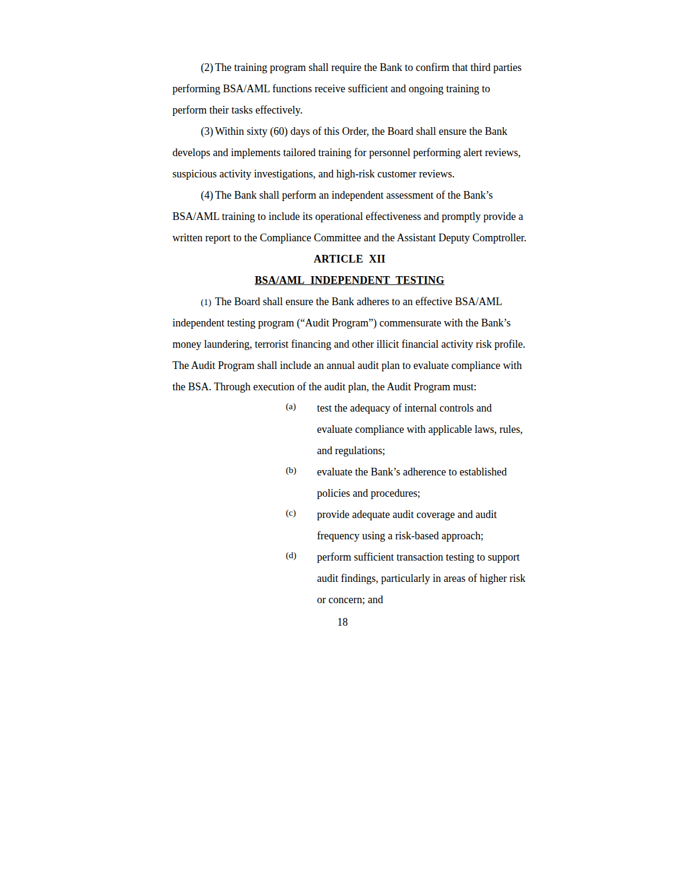(2) The training program shall require the Bank to confirm that third parties performing BSA/AML functions receive sufficient and ongoing training to perform their tasks effectively.
(3) Within sixty (60) days of this Order, the Board shall ensure the Bank develops and implements tailored training for personnel performing alert reviews, suspicious activity investigations, and high-risk customer reviews.
(4) The Bank shall perform an independent assessment of the Bank’s BSA/AML training to include its operational effectiveness and promptly provide a written report to the Compliance Committee and the Assistant Deputy Comptroller.
ARTICLE XII
BSA/AML INDEPENDENT TESTING
(1) The Board shall ensure the Bank adheres to an effective BSA/AML independent testing program (“Audit Program”) commensurate with the Bank’s money laundering, terrorist financing and other illicit financial activity risk profile. The Audit Program shall include an annual audit plan to evaluate compliance with the BSA. Through execution of the audit plan, the Audit Program must:
(a) test the adequacy of internal controls and evaluate compliance with applicable laws, rules, and regulations;
(b) evaluate the Bank’s adherence to established policies and procedures;
(c) provide adequate audit coverage and audit frequency using a risk-based approach;
(d) perform sufficient transaction testing to support audit findings, particularly in areas of higher risk or concern; and
18